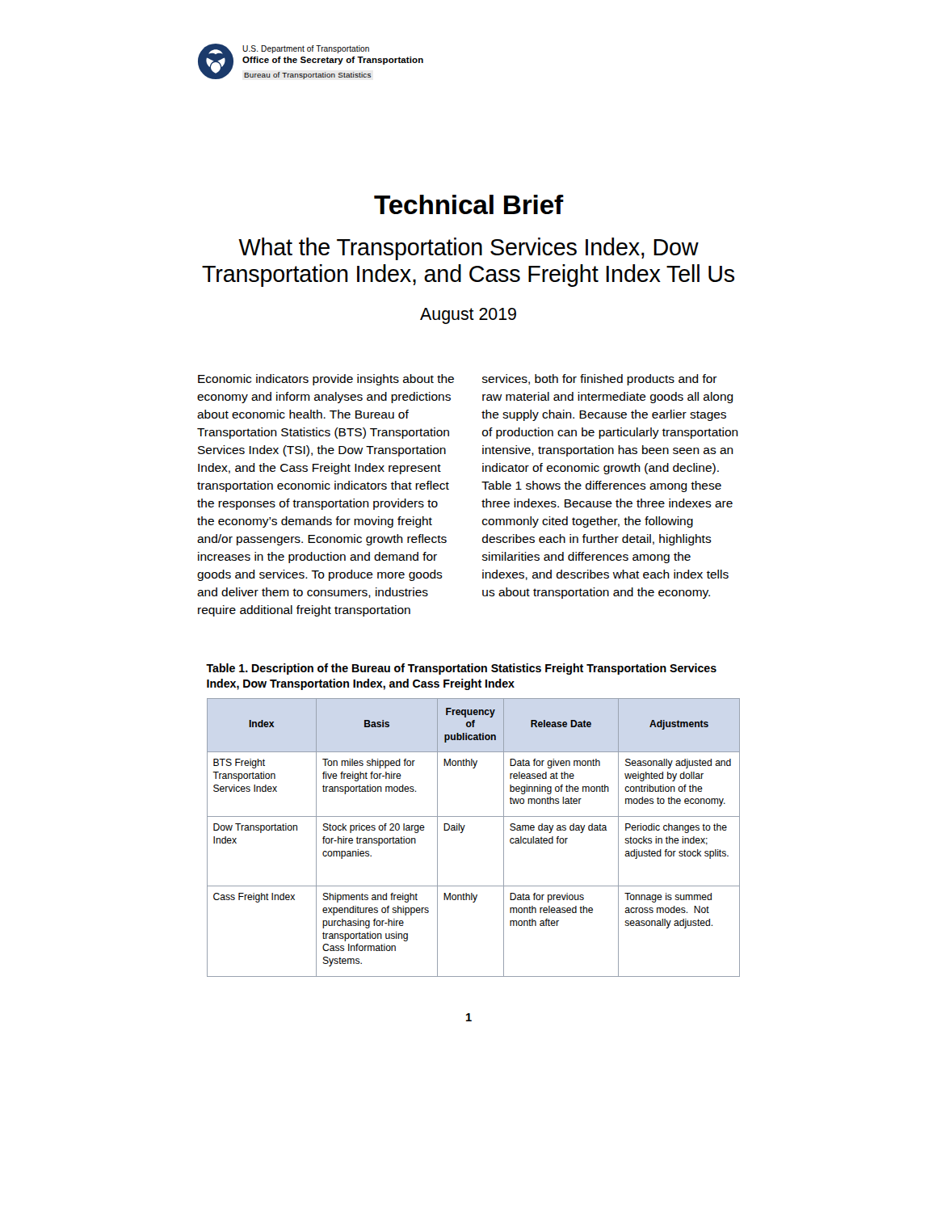U.S. Department of Transportation
Office of the Secretary of Transportation
Bureau of Transportation Statistics
Technical Brief
What the Transportation Services Index, Dow
Transportation Index, and Cass Freight Index Tell Us
August 2019
Economic indicators provide insights about the economy and inform analyses and predictions about economic health. The Bureau of Transportation Statistics (BTS) Transportation Services Index (TSI), the Dow Transportation Index, and the Cass Freight Index represent transportation economic indicators that reflect the responses of transportation providers to the economy’s demands for moving freight and/or passengers. Economic growth reflects increases in the production and demand for goods and services. To produce more goods and deliver them to consumers, industries require additional freight transportation services, both for finished products and for raw material and intermediate goods all along the supply chain. Because the earlier stages of production can be particularly transportation intensive, transportation has been seen as an indicator of economic growth (and decline). Table 1 shows the differences among these three indexes. Because the three indexes are commonly cited together, the following describes each in further detail, highlights similarities and differences among the indexes, and describes what each index tells us about transportation and the economy.
Table 1. Description of the Bureau of Transportation Statistics Freight Transportation Services Index, Dow Transportation Index, and Cass Freight Index
| Index | Basis | Frequency of publication | Release Date | Adjustments |
| --- | --- | --- | --- | --- |
| BTS Freight Transportation Services Index | Ton miles shipped for five freight for-hire transportation modes. | Monthly | Data for given month released at the beginning of the month two months later | Seasonally adjusted and weighted by dollar contribution of the modes to the economy. |
| Dow Transportation Index | Stock prices of 20 large for-hire transportation companies. | Daily | Same day as day data calculated for | Periodic changes to the stocks in the index; adjusted for stock splits. |
| Cass Freight Index | Shipments and freight expenditures of shippers purchasing for-hire transportation using Cass Information Systems. | Monthly | Data for previous month released the month after | Tonnage is summed across modes. Not seasonally adjusted. |
1